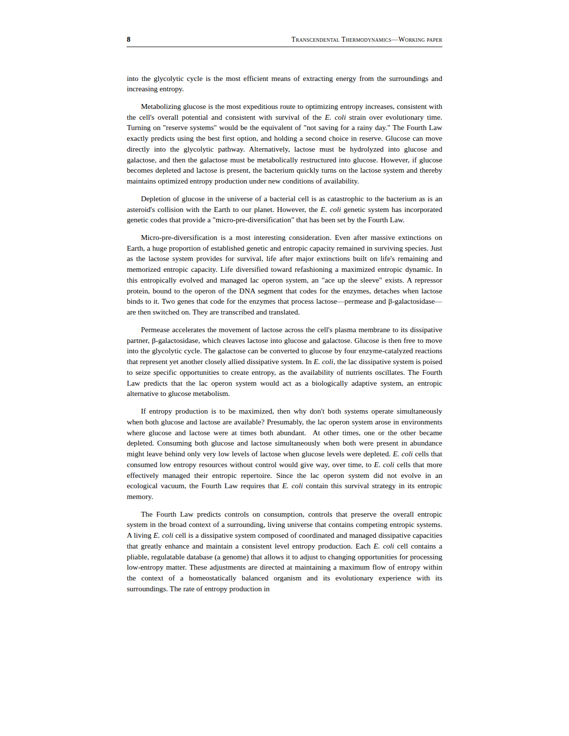8 Transcendental Thermodynamics—Working paper
into the glycolytic cycle is the most efficient means of extracting energy from the surroundings and increasing entropy.
Metabolizing glucose is the most expeditious route to optimizing entropy increases, consistent with the cell's overall potential and consistent with survival of the E. coli strain over evolutionary time. Turning on "reserve systems" would be the equivalent of "not saving for a rainy day." The Fourth Law exactly predicts using the best first option, and holding a second choice in reserve. Glucose can move directly into the glycolytic pathway. Alternatively, lactose must be hydrolyzed into glucose and galactose, and then the galactose must be metabolically restructured into glucose. However, if glucose becomes depleted and lactose is present, the bacterium quickly turns on the lactose system and thereby maintains optimized entropy production under new conditions of availability.
Depletion of glucose in the universe of a bacterial cell is as catastrophic to the bacterium as is an asteroid's collision with the Earth to our planet. However, the E. coli genetic system has incorporated genetic codes that provide a "micro-pre-diversification" that has been set by the Fourth Law.
Micro-pre-diversification is a most interesting consideration. Even after massive extinctions on Earth, a huge proportion of established genetic and entropic capacity remained in surviving species. Just as the lactose system provides for survival, life after major extinctions built on life's remaining and memorized entropic capacity. Life diversified toward refashioning a maximized entropic dynamic. In this entropically evolved and managed lac operon system, an "ace up the sleeve" exists. A repressor protein, bound to the operon of the DNA segment that codes for the enzymes, detaches when lactose binds to it. Two genes that code for the enzymes that process lactose—permease and β-galactosidase—are then switched on. They are transcribed and translated.
Permease accelerates the movement of lactose across the cell's plasma membrane to its dissipative partner, β-galactosidase, which cleaves lactose into glucose and galactose. Glucose is then free to move into the glycolytic cycle. The galactose can be converted to glucose by four enzyme-catalyzed reactions that represent yet another closely allied dissipative system. In E. coli, the lac dissipative system is poised to seize specific opportunities to create entropy, as the availability of nutrients oscillates. The Fourth Law predicts that the lac operon system would act as a biologically adaptive system, an entropic alternative to glucose metabolism.
If entropy production is to be maximized, then why don't both systems operate simultaneously when both glucose and lactose are available? Presumably, the lac operon system arose in environments where glucose and lactose were at times both abundant. At other times, one or the other became depleted. Consuming both glucose and lactose simultaneously when both were present in abundance might leave behind only very low levels of lactose when glucose levels were depleted. E. coli cells that consumed low entropy resources without control would give way, over time, to E. coli cells that more effectively managed their entropic repertoire. Since the lac operon system did not evolve in an ecological vacuum, the Fourth Law requires that E. coli contain this survival strategy in its entropic memory.
The Fourth Law predicts controls on consumption, controls that preserve the overall entropic system in the broad context of a surrounding, living universe that contains competing entropic systems. A living E. coli cell is a dissipative system composed of coordinated and managed dissipative capacities that greatly enhance and maintain a consistent level entropy production. Each E. coli cell contains a pliable, regulatable database (a genome) that allows it to adjust to changing opportunities for processing low-entropy matter. These adjustments are directed at maintaining a maximum flow of entropy within the context of a homeostatically balanced organism and its evolutionary experience with its surroundings. The rate of entropy production in